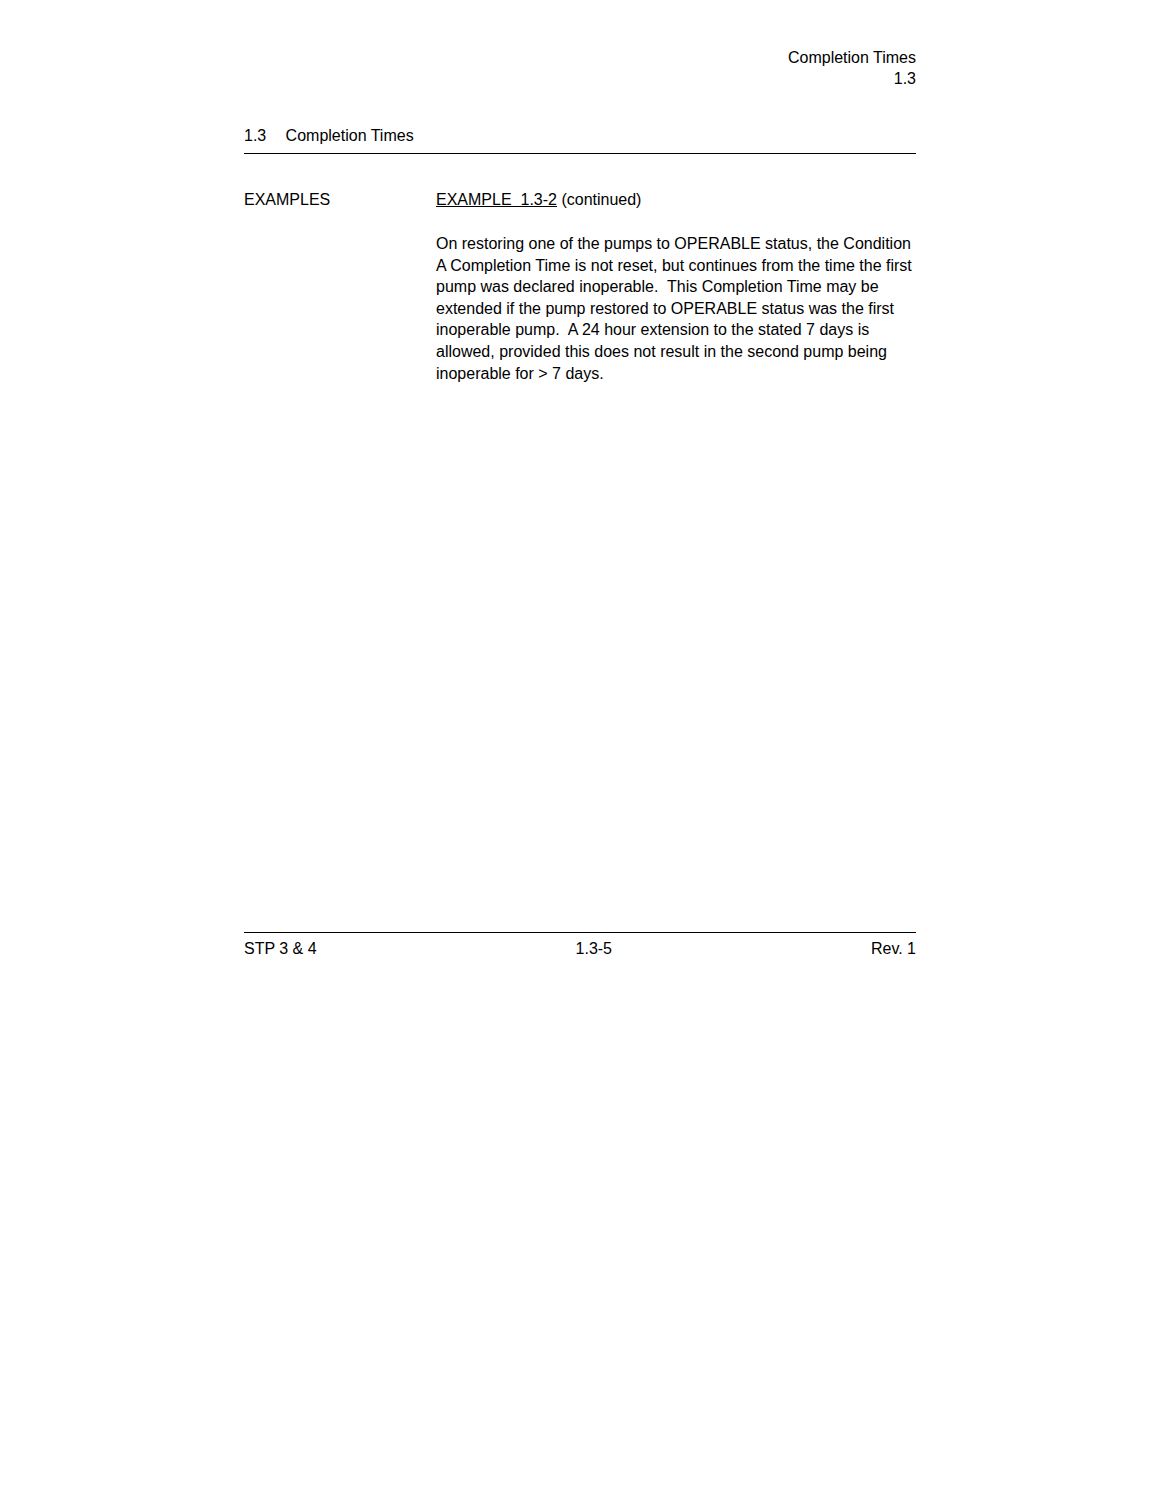Completion Times 1.3
1.3 Completion Times
EXAMPLES
EXAMPLE 1.3-2 (continued)
On restoring one of the pumps to OPERABLE status, the Condition A Completion Time is not reset, but continues from the time the first pump was declared inoperable. This Completion Time may be extended if the pump restored to OPERABLE status was the first inoperable pump. A 24 hour extension to the stated 7 days is allowed, provided this does not result in the second pump being inoperable for > 7 days.
STP 3 & 4
1.3-5
Rev. 1